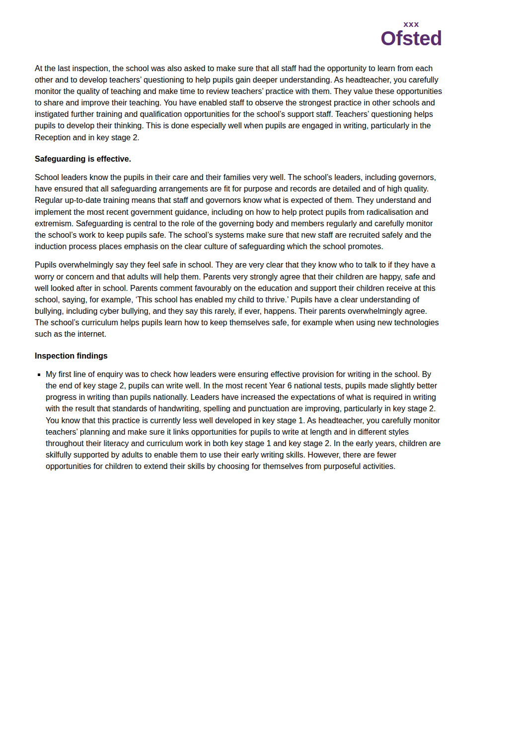xxx
Ofsted
At the last inspection, the school was also asked to make sure that all staff had the opportunity to learn from each other and to develop teachers’ questioning to help pupils gain deeper understanding. As headteacher, you carefully monitor the quality of teaching and make time to review teachers’ practice with them. They value these opportunities to share and improve their teaching. You have enabled staff to observe the strongest practice in other schools and instigated further training and qualification opportunities for the school’s support staff. Teachers’ questioning helps pupils to develop their thinking. This is done especially well when pupils are engaged in writing, particularly in the Reception and in key stage 2.
Safeguarding is effective.
School leaders know the pupils in their care and their families very well. The school’s leaders, including governors, have ensured that all safeguarding arrangements are fit for purpose and records are detailed and of high quality. Regular up-to-date training means that staff and governors know what is expected of them. They understand and implement the most recent government guidance, including on how to help protect pupils from radicalisation and extremism. Safeguarding is central to the role of the governing body and members regularly and carefully monitor the school’s work to keep pupils safe. The school’s systems make sure that new staff are recruited safely and the induction process places emphasis on the clear culture of safeguarding which the school promotes.
Pupils overwhelmingly say they feel safe in school. They are very clear that they know who to talk to if they have a worry or concern and that adults will help them. Parents very strongly agree that their children are happy, safe and well looked after in school. Parents comment favourably on the education and support their children receive at this school, saying, for example, ‘This school has enabled my child to thrive.’ Pupils have a clear understanding of bullying, including cyber bullying, and they say this rarely, if ever, happens. Their parents overwhelmingly agree. The school’s curriculum helps pupils learn how to keep themselves safe, for example when using new technologies such as the internet.
Inspection findings
My first line of enquiry was to check how leaders were ensuring effective provision for writing in the school. By the end of key stage 2, pupils can write well. In the most recent Year 6 national tests, pupils made slightly better progress in writing than pupils nationally. Leaders have increased the expectations of what is required in writing with the result that standards of handwriting, spelling and punctuation are improving, particularly in key stage 2. You know that this practice is currently less well developed in key stage 1. As headteacher, you carefully monitor teachers’ planning and make sure it links opportunities for pupils to write at length and in different styles throughout their literacy and curriculum work in both key stage 1 and key stage 2. In the early years, children are skilfully supported by adults to enable them to use their early writing skills. However, there are fewer opportunities for children to extend their skills by choosing for themselves from purposeful activities.